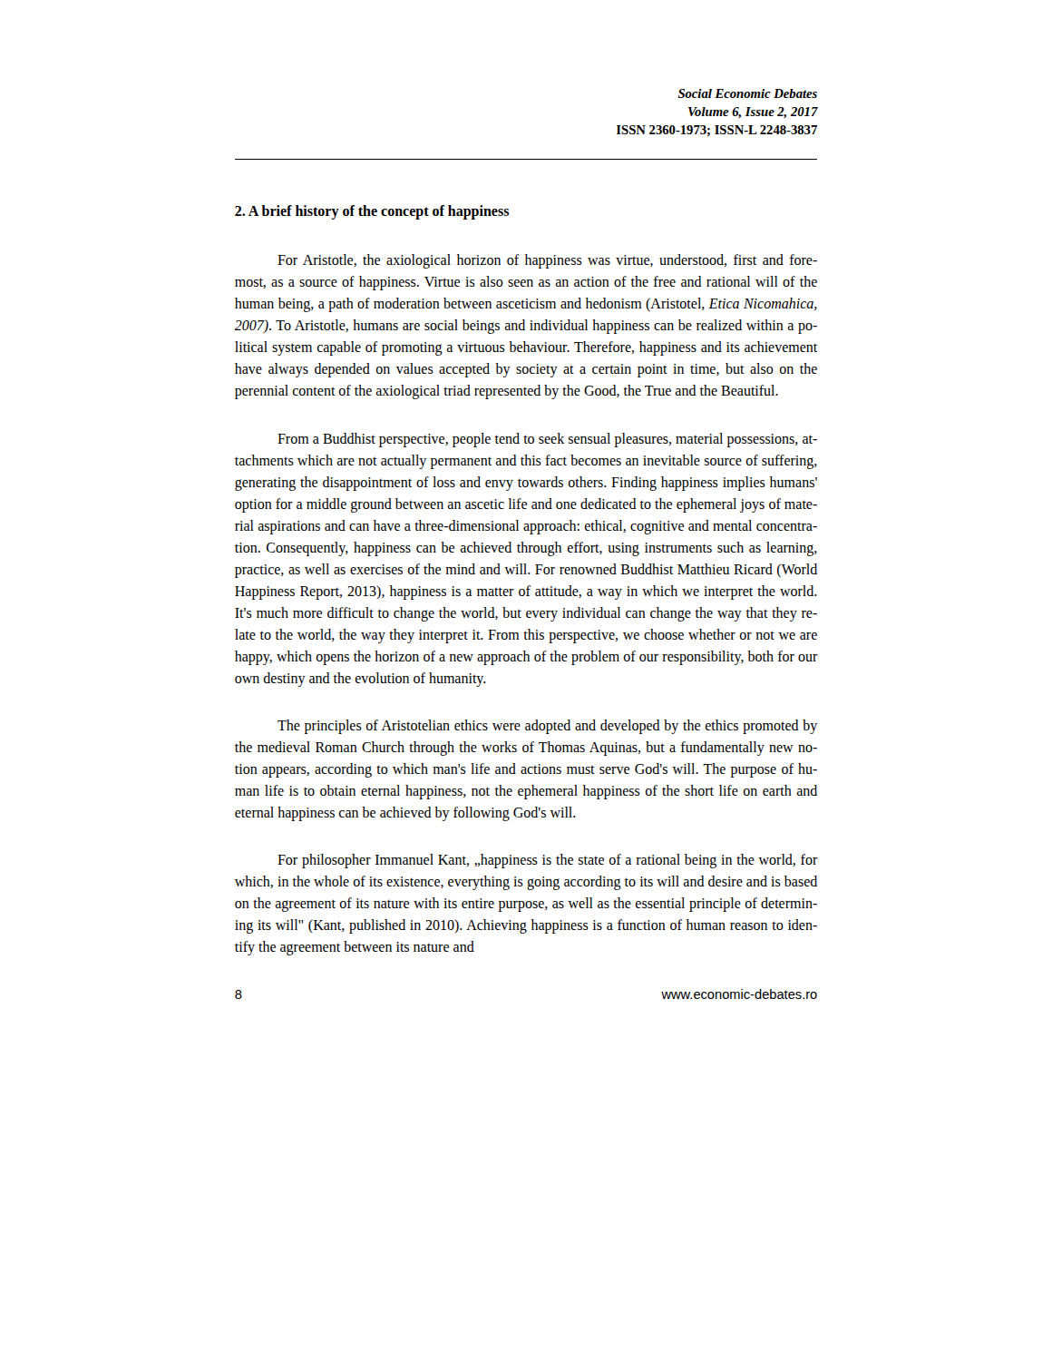Social Economic Debates
Volume 6, Issue 2, 2017
ISSN 2360-1973; ISSN-L 2248-3837
2. A brief history of the concept of happiness
For Aristotle, the axiological horizon of happiness was virtue, understood, first and foremost, as a source of happiness. Virtue is also seen as an action of the free and rational will of the human being, a path of moderation between asceticism and hedonism (Aristotel, Etica Nicomahica, 2007). To Aristotle, humans are social beings and individual happiness can be realized within a political system capable of promoting a virtuous behaviour. Therefore, happiness and its achievement have always depended on values accepted by society at a certain point in time, but also on the perennial content of the axiological triad represented by the Good, the True and the Beautiful.
From a Buddhist perspective, people tend to seek sensual pleasures, material possessions, attachments which are not actually permanent and this fact becomes an inevitable source of suffering, generating the disappointment of loss and envy towards others. Finding happiness implies humans' option for a middle ground between an ascetic life and one dedicated to the ephemeral joys of material aspirations and can have a three-dimensional approach: ethical, cognitive and mental concentration. Consequently, happiness can be achieved through effort, using instruments such as learning, practice, as well as exercises of the mind and will. For renowned Buddhist Matthieu Ricard (World Happiness Report, 2013), happiness is a matter of attitude, a way in which we interpret the world. It's much more difficult to change the world, but every individual can change the way that they relate to the world, the way they interpret it. From this perspective, we choose whether or not we are happy, which opens the horizon of a new approach of the problem of our responsibility, both for our own destiny and the evolution of humanity.
The principles of Aristotelian ethics were adopted and developed by the ethics promoted by the medieval Roman Church through the works of Thomas Aquinas, but a fundamentally new notion appears, according to which man's life and actions must serve God's will. The purpose of human life is to obtain eternal happiness, not the ephemeral happiness of the short life on earth and eternal happiness can be achieved by following God's will.
For philosopher Immanuel Kant, „happiness is the state of a rational being in the world, for which, in the whole of its existence, everything is going according to its will and desire and is based on the agreement of its nature with its entire purpose, as well as the essential principle of determining its will" (Kant, published in 2010). Achieving happiness is a function of human reason to identify the agreement between its nature and
8 www.economic-debates.ro